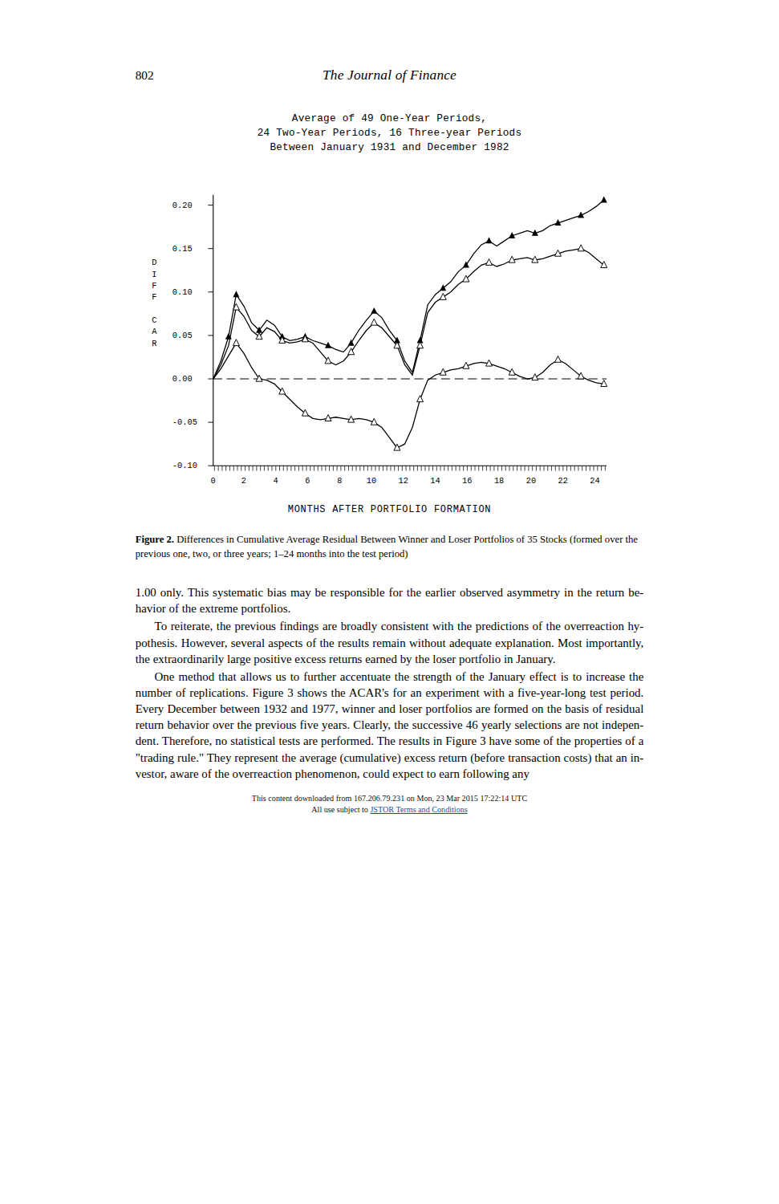802
The Journal of Finance
Average of 49 One-Year Periods,
24 Two-Year Periods, 16 Three-year Periods
Between January 1931 and December 1982
D I F F C A R 0.20 0.15 0.10 0.05 0.00 -0.05 -0.10 0 2 4 6 8 10 12 14 16 18 20 22 24
MONTHS AFTER PORTFOLIO FORMATION
Figure 2. Differences in Cumulative Average Residual Between Winner and Loser Portfolios of 35 Stocks (formed over the previous one, two, or three years; 1–24 months into the test period)
1.00 only. This systematic bias may be responsible for the earlier observed asymmetry in the return behavior of the extreme portfolios.
To reiterate, the previous findings are broadly consistent with the predictions of the overreaction hypothesis. However, several aspects of the results remain without adequate explanation. Most importantly, the extraordinarily large positive excess returns earned by the loser portfolio in January.
One method that allows us to further accentuate the strength of the January effect is to increase the number of replications. Figure 3 shows the ACAR's for an experiment with a five-year-long test period. Every December between 1932 and 1977, winner and loser portfolios are formed on the basis of residual return behavior over the previous five years. Clearly, the successive 46 yearly selections are not independent. Therefore, no statistical tests are performed. The results in Figure 3 have some of the properties of a "trading rule." They represent the average (cumulative) excess return (before transaction costs) that an investor, aware of the overreaction phenomenon, could expect to earn following any
This content downloaded from 167.206.79.231 on Mon, 23 Mar 2015 17:22:14 UTC
All use subject to JSTOR Terms and Conditions